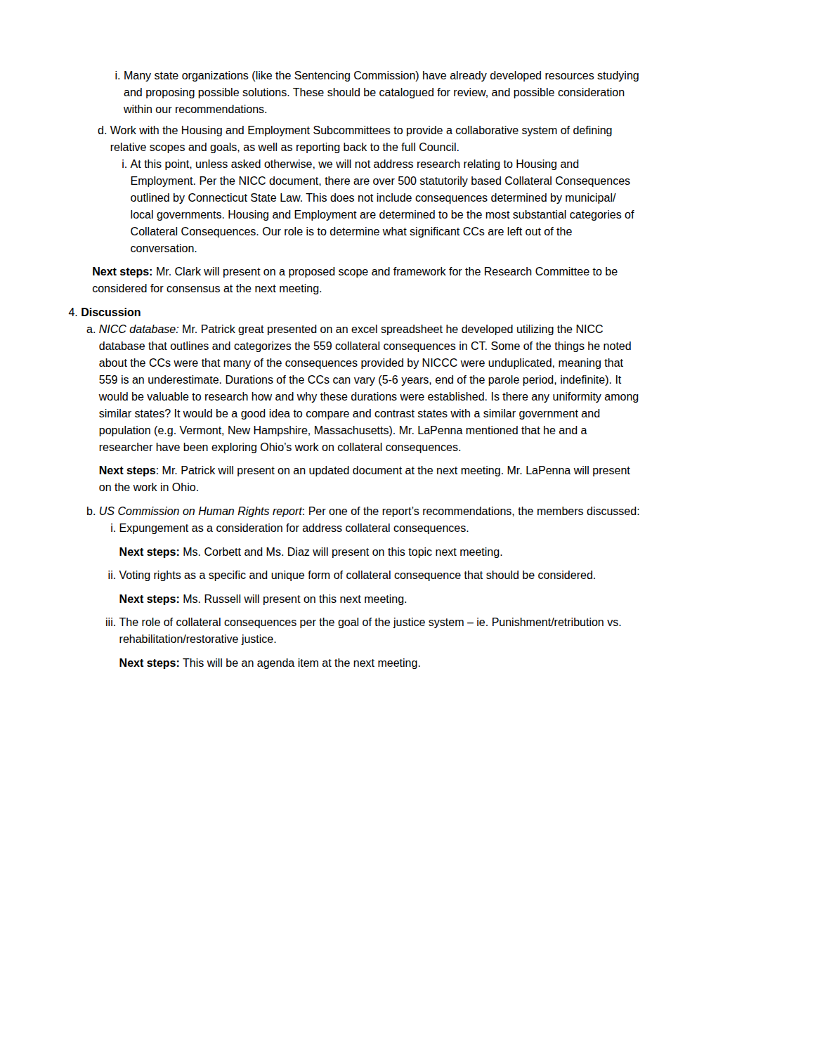Many state organizations (like the Sentencing Commission) have already developed resources studying and proposing possible solutions. These should be catalogued for review, and possible consideration within our recommendations.
Work with the Housing and Employment Subcommittees to provide a collaborative system of defining relative scopes and goals, as well as reporting back to the full Council.
At this point, unless asked otherwise, we will not address research relating to Housing and Employment. Per the NICC document, there are over 500 statutorily based Collateral Consequences outlined by Connecticut State Law. This does not include consequences determined by municipal/ local governments. Housing and Employment are determined to be the most substantial categories of Collateral Consequences. Our role is to determine what significant CCs are left out of the conversation.
Next steps: Mr. Clark will present on a proposed scope and framework for the Research Committee to be considered for consensus at the next meeting.
Discussion
NICC database: Mr. Patrick great presented on an excel spreadsheet he developed utilizing the NICC database that outlines and categorizes the 559 collateral consequences in CT. Some of the things he noted about the CCs were that many of the consequences provided by NICCC were unduplicated, meaning that 559 is an underestimate. Durations of the CCs can vary (5-6 years, end of the parole period, indefinite). It would be valuable to research how and why these durations were established. Is there any uniformity among similar states? It would be a good idea to compare and contrast states with a similar government and population (e.g. Vermont, New Hampshire, Massachusetts). Mr. LaPenna mentioned that he and a researcher have been exploring Ohio’s work on collateral consequences.
Next steps: Mr. Patrick will present on an updated document at the next meeting. Mr. LaPenna will present on the work in Ohio.
US Commission on Human Rights report: Per one of the report’s recommendations, the members discussed:
Expungement as a consideration for address collateral consequences.
Next steps: Ms. Corbett and Ms. Diaz will present on this topic next meeting.
Voting rights as a specific and unique form of collateral consequence that should be considered.
Next steps: Ms. Russell will present on this next meeting.
The role of collateral consequences per the goal of the justice system – ie. Punishment/retribution vs. rehabilitation/restorative justice.
Next steps: This will be an agenda item at the next meeting.